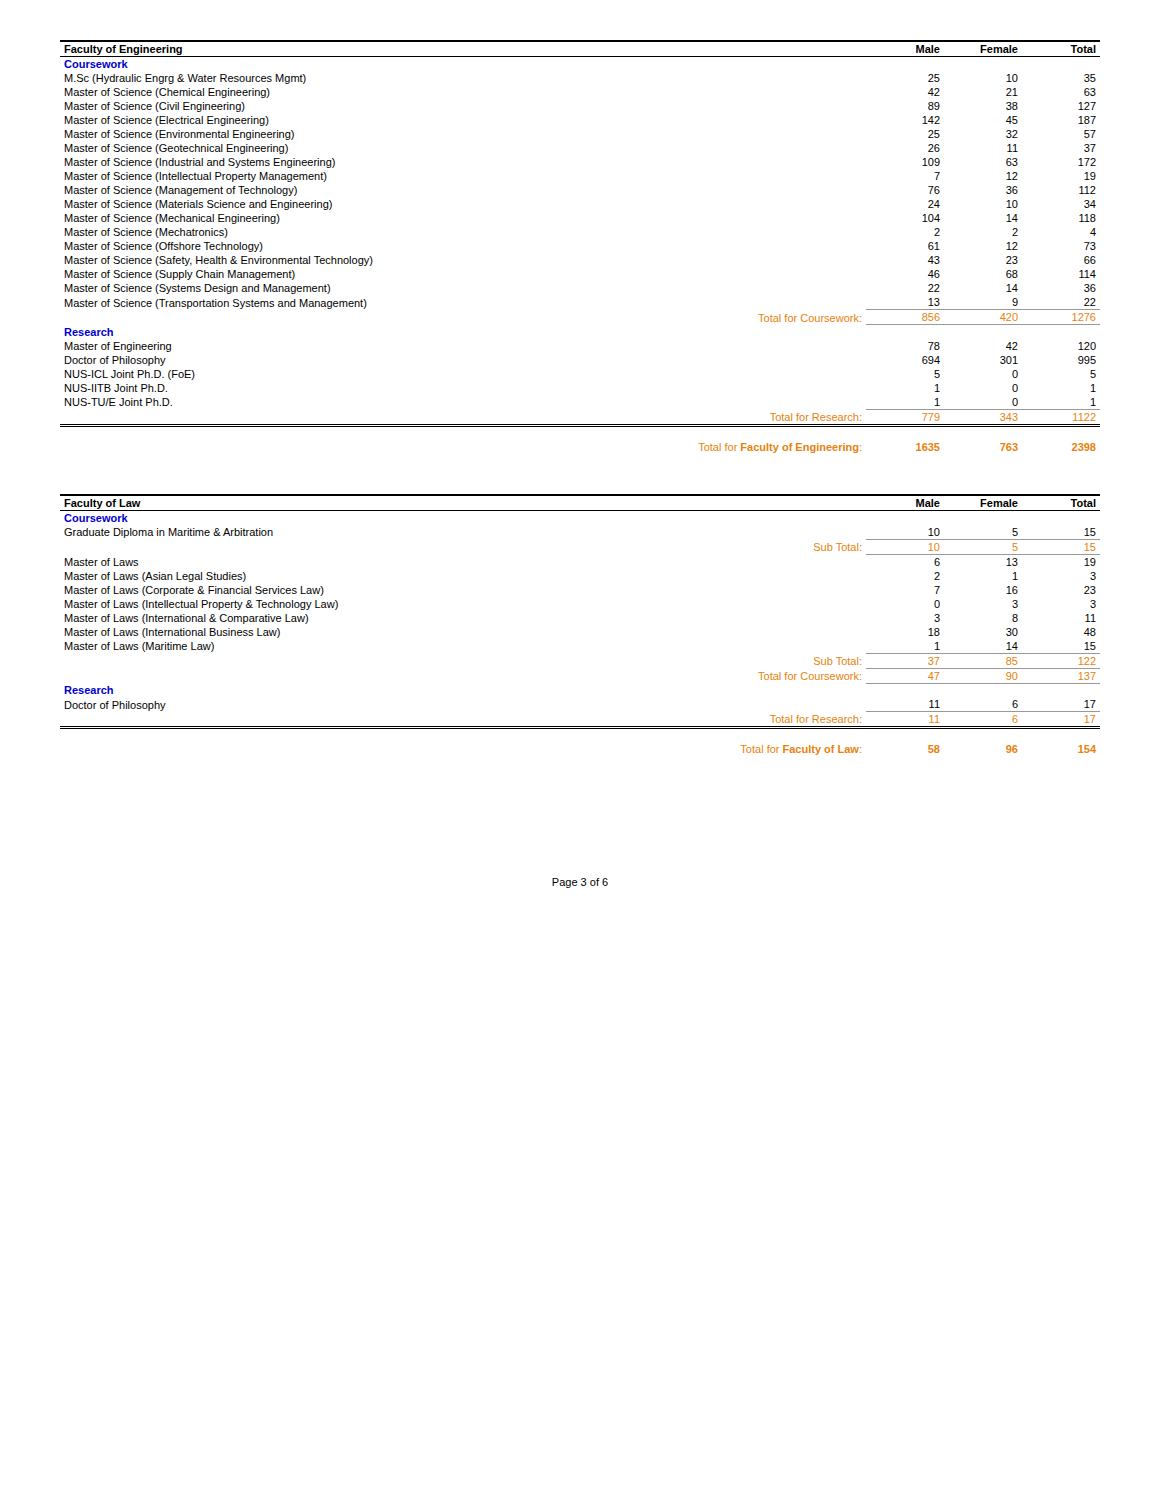| Faculty of Engineering | Male | Female | Total |
| --- | --- | --- | --- |
| Coursework | | | |
| M.Sc (Hydraulic Engrg & Water Resources Mgmt) | 25 | 10 | 35 |
| Master of Science (Chemical Engineering) | 42 | 21 | 63 |
| Master of Science (Civil Engineering) | 89 | 38 | 127 |
| Master of Science (Electrical Engineering) | 142 | 45 | 187 |
| Master of Science (Environmental Engineering) | 25 | 32 | 57 |
| Master of Science (Geotechnical Engineering) | 26 | 11 | 37 |
| Master of Science (Industrial and Systems Engineering) | 109 | 63 | 172 |
| Master of Science (Intellectual Property Management) | 7 | 12 | 19 |
| Master of Science (Management of Technology) | 76 | 36 | 112 |
| Master of Science (Materials Science and Engineering) | 24 | 10 | 34 |
| Master of Science (Mechanical Engineering) | 104 | 14 | 118 |
| Master of Science (Mechatronics) | 2 | 2 | 4 |
| Master of Science (Offshore Technology) | 61 | 12 | 73 |
| Master of Science (Safety, Health & Environmental Technology) | 43 | 23 | 66 |
| Master of Science (Supply Chain Management) | 46 | 68 | 114 |
| Master of Science (Systems Design and Management) | 22 | 14 | 36 |
| Master of Science (Transportation Systems and Management) | 13 | 9 | 22 |
| Total for Coursework: | 856 | 420 | 1276 |
| Research | | | |
| Master of Engineering | 78 | 42 | 120 |
| Doctor of Philosophy | 694 | 301 | 995 |
| NUS-ICL Joint Ph.D. (FoE) | 5 | 0 | 5 |
| NUS-IITB Joint Ph.D. | 1 | 0 | 1 |
| NUS-TU/E Joint Ph.D. | 1 | 0 | 1 |
| Total for Research: | 779 | 343 | 1122 |
| Total for Faculty of Engineering : | 1635 | 763 | 2398 |
| Faculty of Law | Male | Female | Total |
| --- | --- | --- | --- |
| Coursework | | | |
| Graduate Diploma in Maritime & Arbitration | 10 | 5 | 15 |
| Sub Total: | 10 | 5 | 15 |
| Master of Laws | 6 | 13 | 19 |
| Master of Laws (Asian Legal Studies) | 2 | 1 | 3 |
| Master of Laws (Corporate & Financial Services Law) | 7 | 16 | 23 |
| Master of Laws (Intellectual Property & Technology Law) | 0 | 3 | 3 |
| Master of Laws (International & Comparative Law) | 3 | 8 | 11 |
| Master of Laws (International Business Law) | 18 | 30 | 48 |
| Master of Laws (Maritime Law) | 1 | 14 | 15 |
| Sub Total: | 37 | 85 | 122 |
| Total for Coursework: | 47 | 90 | 137 |
| Research | | | |
| Doctor of Philosophy | 11 | 6 | 17 |
| Total for Research: | 11 | 6 | 17 |
| Total for Faculty of Law : | 58 | 96 | 154 |
Page 3 of 6